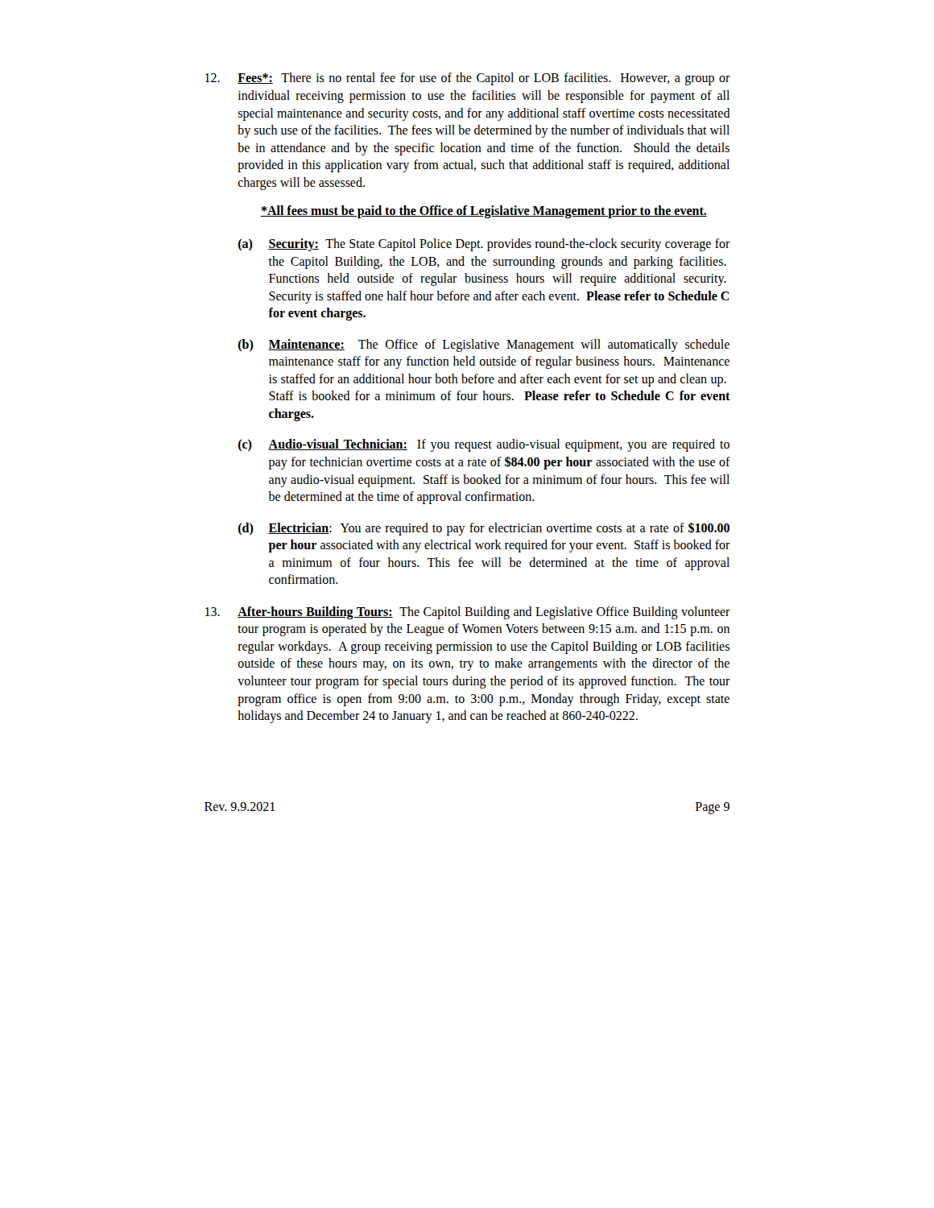12.
Fees*: There is no rental fee for use of the Capitol or LOB facilities. However, a group or individual receiving permission to use the facilities will be responsible for payment of all special maintenance and security costs, and for any additional staff overtime costs necessitated by such use of the facilities. The fees will be determined by the number of individuals that will be in attendance and by the specific location and time of the function. Should the details provided in this application vary from actual, such that additional staff is required, additional charges will be assessed.
*All fees must be paid to the Office of Legislative Management prior to the event.
(a)
Security: The State Capitol Police Dept. provides round-the-clock security coverage for the Capitol Building, the LOB, and the surrounding grounds and parking facilities. Functions held outside of regular business hours will require additional security. Security is staffed one half hour before and after each event. Please refer to Schedule C for event charges.
(b)
Maintenance: The Office of Legislative Management will automatically schedule maintenance staff for any function held outside of regular business hours. Maintenance is staffed for an additional hour both before and after each event for set up and clean up. Staff is booked for a minimum of four hours. Please refer to Schedule C for event charges.
(c)
Audio-visual Technician: If you request audio-visual equipment, you are required to pay for technician overtime costs at a rate of $84.00 per hour associated with the use of any audio-visual equipment. Staff is booked for a minimum of four hours. This fee will be determined at the time of approval confirmation.
(d)
Electrician: You are required to pay for electrician overtime costs at a rate of $100.00 per hour associated with any electrical work required for your event. Staff is booked for a minimum of four hours. This fee will be determined at the time of approval confirmation.
13.
After-hours Building Tours: The Capitol Building and Legislative Office Building volunteer tour program is operated by the League of Women Voters between 9:15 a.m. and 1:15 p.m. on regular workdays. A group receiving permission to use the Capitol Building or LOB facilities outside of these hours may, on its own, try to make arrangements with the director of the volunteer tour program for special tours during the period of its approved function. The tour program office is open from 9:00 a.m. to 3:00 p.m., Monday through Friday, except state holidays and December 24 to January 1, and can be reached at 860-240-0222.
Rev. 9.9.2021 Page 9